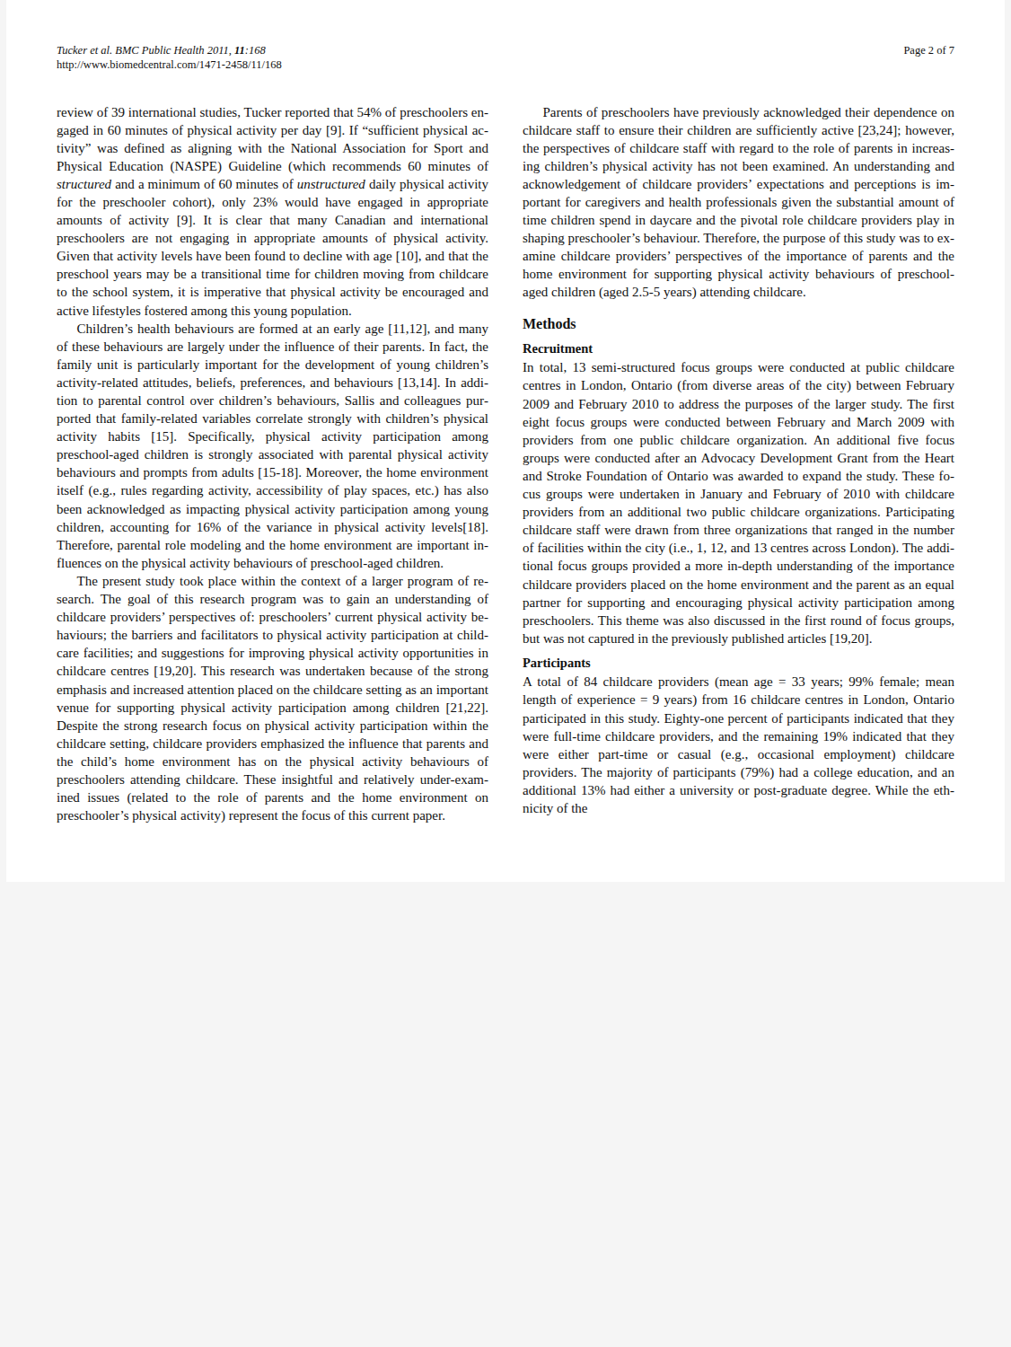Tucker et al. BMC Public Health 2011, 11:168
http://www.biomedcentral.com/1471-2458/11/168
Page 2 of 7
review of 39 international studies, Tucker reported that 54% of preschoolers engaged in 60 minutes of physical activity per day [9]. If “sufficient physical activity” was defined as aligning with the National Association for Sport and Physical Education (NASPE) Guideline (which recommends 60 minutes of structured and a minimum of 60 minutes of unstructured daily physical activity for the preschooler cohort), only 23% would have engaged in appropriate amounts of activity [9]. It is clear that many Canadian and international preschoolers are not engaging in appropriate amounts of physical activity. Given that activity levels have been found to decline with age [10], and that the preschool years may be a transitional time for children moving from childcare to the school system, it is imperative that physical activity be encouraged and active lifestyles fostered among this young population.
Children’s health behaviours are formed at an early age [11,12], and many of these behaviours are largely under the influence of their parents. In fact, the family unit is particularly important for the development of young children’s activity-related attitudes, beliefs, preferences, and behaviours [13,14]. In addition to parental control over children’s behaviours, Sallis and colleagues purported that family-related variables correlate strongly with children’s physical activity habits [15]. Specifically, physical activity participation among preschool-aged children is strongly associated with parental physical activity behaviours and prompts from adults [15-18]. Moreover, the home environment itself (e.g., rules regarding activity, accessibility of play spaces, etc.) has also been acknowledged as impacting physical activity participation among young children, accounting for 16% of the variance in physical activity levels[18]. Therefore, parental role modeling and the home environment are important influences on the physical activity behaviours of preschool-aged children.
The present study took place within the context of a larger program of research. The goal of this research program was to gain an understanding of childcare providers’ perspectives of: preschoolers’ current physical activity behaviours; the barriers and facilitators to physical activity participation at childcare facilities; and suggestions for improving physical activity opportunities in childcare centres [19,20]. This research was undertaken because of the strong emphasis and increased attention placed on the childcare setting as an important venue for supporting physical activity participation among children [21,22]. Despite the strong research focus on physical activity participation within the childcare setting, childcare providers emphasized the influence that parents and the child’s home environment has on the physical activity behaviours of preschoolers attending childcare. These insightful and relatively under-examined issues (related to the role of parents and the home environment on preschooler’s physical activity) represent the focus of this current paper.
Parents of preschoolers have previously acknowledged their dependence on childcare staff to ensure their children are sufficiently active [23,24]; however, the perspectives of childcare staff with regard to the role of parents in increasing children’s physical activity has not been examined. An understanding and acknowledgement of childcare providers’ expectations and perceptions is important for caregivers and health professionals given the substantial amount of time children spend in daycare and the pivotal role childcare providers play in shaping preschooler’s behaviour. Therefore, the purpose of this study was to examine childcare providers’ perspectives of the importance of parents and the home environment for supporting physical activity behaviours of preschool-aged children (aged 2.5-5 years) attending childcare.
Methods
Recruitment
In total, 13 semi-structured focus groups were conducted at public childcare centres in London, Ontario (from diverse areas of the city) between February 2009 and February 2010 to address the purposes of the larger study. The first eight focus groups were conducted between February and March 2009 with providers from one public childcare organization. An additional five focus groups were conducted after an Advocacy Development Grant from the Heart and Stroke Foundation of Ontario was awarded to expand the study. These focus groups were undertaken in January and February of 2010 with childcare providers from an additional two public childcare organizations. Participating childcare staff were drawn from three organizations that ranged in the number of facilities within the city (i.e., 1, 12, and 13 centres across London). The additional focus groups provided a more in-depth understanding of the importance childcare providers placed on the home environment and the parent as an equal partner for supporting and encouraging physical activity participation among preschoolers. This theme was also discussed in the first round of focus groups, but was not captured in the previously published articles [19,20].
Participants
A total of 84 childcare providers (mean age = 33 years; 99% female; mean length of experience = 9 years) from 16 childcare centres in London, Ontario participated in this study. Eighty-one percent of participants indicated that they were full-time childcare providers, and the remaining 19% indicated that they were either part-time or casual (e.g., occasional employment) childcare providers. The majority of participants (79%) had a college education, and an additional 13% had either a university or post-graduate degree. While the ethnicity of the